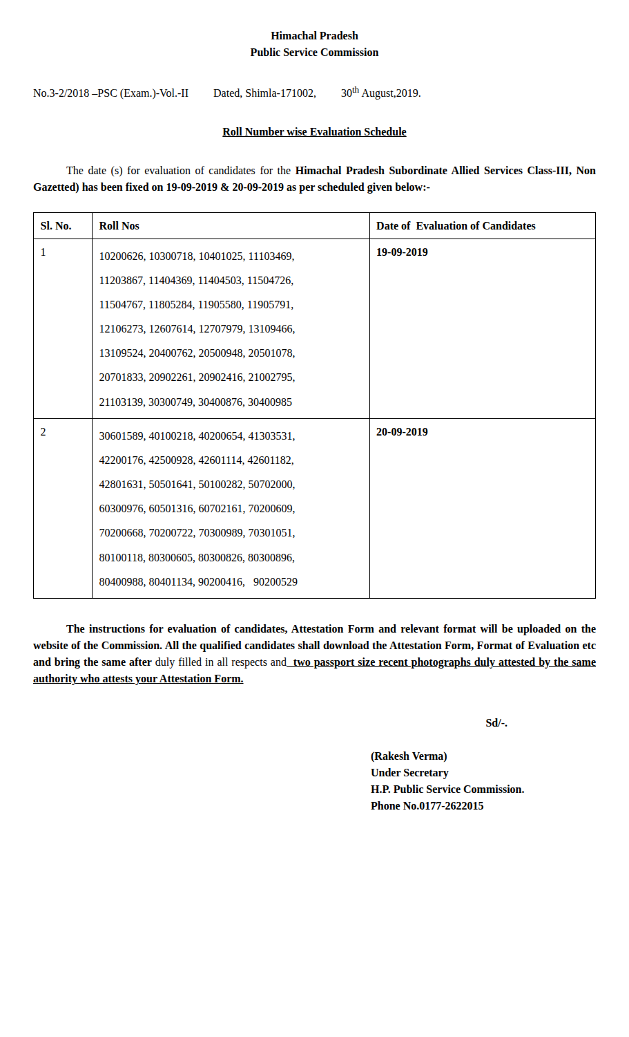Himachal Pradesh
Public Service Commission
No.3-2/2018 –PSC (Exam.)-Vol.-II Dated, Shimla-171002, 30th August,2019.
Roll Number wise Evaluation Schedule
The date (s) for evaluation of candidates for the Himachal Pradesh Subordinate Allied Services Class-III, Non Gazetted) has been fixed on 19-09-2019 & 20-09-2019 as per scheduled given below:-
| Sl. No. | Roll Nos | Date of Evaluation of Candidates |
| --- | --- | --- |
| 1 | 10200626, 10300718, 10401025, 11103469, 11203867, 11404369, 11404503, 11504726, 11504767, 11805284, 11905580, 11905791, 12106273, 12607614, 12707979, 13109466, 13109524, 20400762, 20500948, 20501078, 20701833, 20902261, 20902416, 21002795, 21103139, 30300749, 30400876, 30400985 | 19-09-2019 |
| 2 | 30601589, 40100218, 40200654, 41303531, 42200176, 42500928, 42601114, 42601182, 42801631, 50501641, 50100282, 50702000, 60300976, 60501316, 60702161, 70200609, 70200668, 70200722, 70300989, 70301051, 80100118, 80300605, 80300826, 80300896, 80400988, 80401134, 90200416, 90200529 | 20-09-2019 |
The instructions for evaluation of candidates, Attestation Form and relevant format will be uploaded on the website of the Commission. All the qualified candidates shall download the Attestation Form, Format of Evaluation etc and bring the same after duly filled in all respects and two passport size recent photographs duly attested by the same authority who attests your Attestation Form.
Sd/-.
(Rakesh Verma)
Under Secretary
H.P. Public Service Commission.
Phone No.0177-2622015